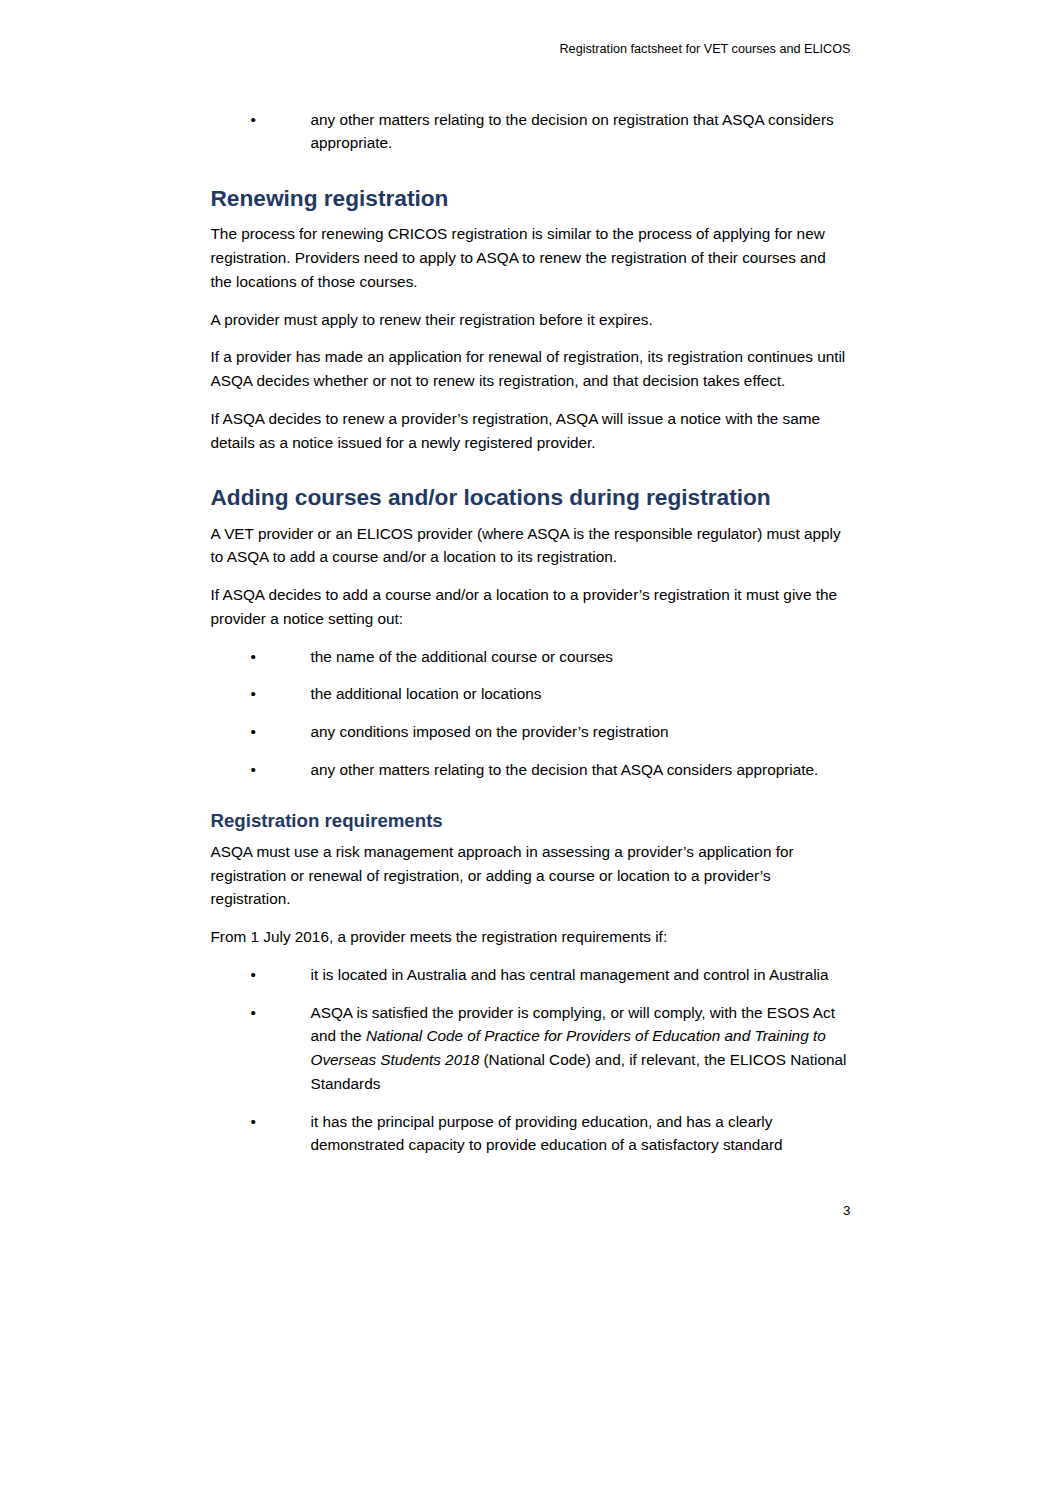Registration factsheet for VET courses and ELICOS
any other matters relating to the decision on registration that ASQA considers appropriate.
Renewing registration
The process for renewing CRICOS registration is similar to the process of applying for new registration. Providers need to apply to ASQA to renew the registration of their courses and the locations of those courses.
A provider must apply to renew their registration before it expires.
If a provider has made an application for renewal of registration, its registration continues until ASQA decides whether or not to renew its registration, and that decision takes effect.
If ASQA decides to renew a provider’s registration, ASQA will issue a notice with the same details as a notice issued for a newly registered provider.
Adding courses and/or locations during registration
A VET provider or an ELICOS provider (where ASQA is the responsible regulator) must apply to ASQA to add a course and/or a location to its registration.
If ASQA decides to add a course and/or a location to a provider’s registration it must give the provider a notice setting out:
the name of the additional course or courses
the additional location or locations
any conditions imposed on the provider’s registration
any other matters relating to the decision that ASQA considers appropriate.
Registration requirements
ASQA must use a risk management approach in assessing a provider’s application for registration or renewal of registration, or adding a course or location to a provider’s registration.
From 1 July 2016, a provider meets the registration requirements if:
it is located in Australia and has central management and control in Australia
ASQA is satisfied the provider is complying, or will comply, with the ESOS Act and the National Code of Practice for Providers of Education and Training to Overseas Students 2018 (National Code) and, if relevant, the ELICOS National Standards
it has the principal purpose of providing education, and has a clearly demonstrated capacity to provide education of a satisfactory standard
3